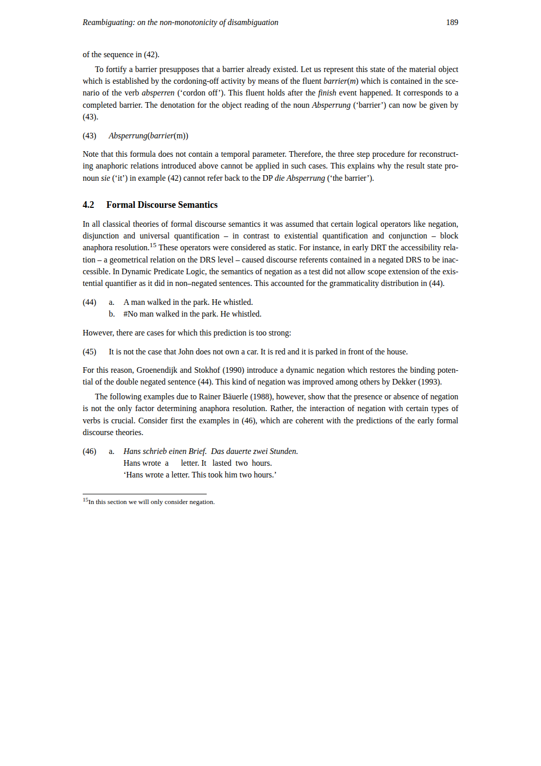Reambiguating: on the non-monotonicity of disambiguation 189
of the sequence in (42).
To fortify a barrier presupposes that a barrier already existed. Let us represent this state of the material object which is established by the cordoning-off activity by means of the fluent barrier(m) which is contained in the scenario of the verb absperren (‘cordon off’). This fluent holds after the finish event happened. It corresponds to a completed barrier. The denotation for the object reading of the noun Absperrung (‘barrier’) can now be given by (43).
(43)
Absperrung(barrier(m))
Note that this formula does not contain a temporal parameter. Therefore, the three step procedure for reconstructing anaphoric relations introduced above cannot be applied in such cases. This explains why the result state pronoun sie (‘it’) in example (42) cannot refer back to the DP die Absperrung (‘the barrier’).
4.2 Formal Discourse Semantics
In all classical theories of formal discourse semantics it was assumed that certain logical operators like negation, disjunction and universal quantification – in contrast to existential quantification and conjunction – block anaphora resolution.15 These operators were considered as static. For instance, in early DRT the accessibility relation – a geometrical relation on the DRS level – caused discourse referents contained in a negated DRS to be inaccessible. In Dynamic Predicate Logic, the semantics of negation as a test did not allow scope extension of the existential quantifier as it did in non–negated sentences. This accounted for the grammaticality distribution in (44).
(44)
a. A man walked in the park. He whistled.
b.#No man walked in the park. He whistled.
However, there are cases for which this prediction is too strong:
(45)
It is not the case that John does not own a car. It is red and it is parked in front of the house.
For this reason, Groenendijk and Stokhof (1990) introduce a dynamic negation which restores the binding potential of the double negated sentence (44). This kind of negation was improved among others by Dekker (1993).
The following examples due to Rainer Bäuerle (1988), however, show that the presence or absence of negation is not the only factor determining anaphora resolution. Rather, the interaction of negation with certain types of verbs is crucial. Consider first the examples in (46), which are coherent with the predictions of the early formal discourse theories.
(46)
a. Hans schrieb einen Brief. Das dauerte zwei Stunden.
Hans wrote a letter. It lasted two hours.
‘Hans wrote a letter. This took him two hours.’
15In this section we will only consider negation.